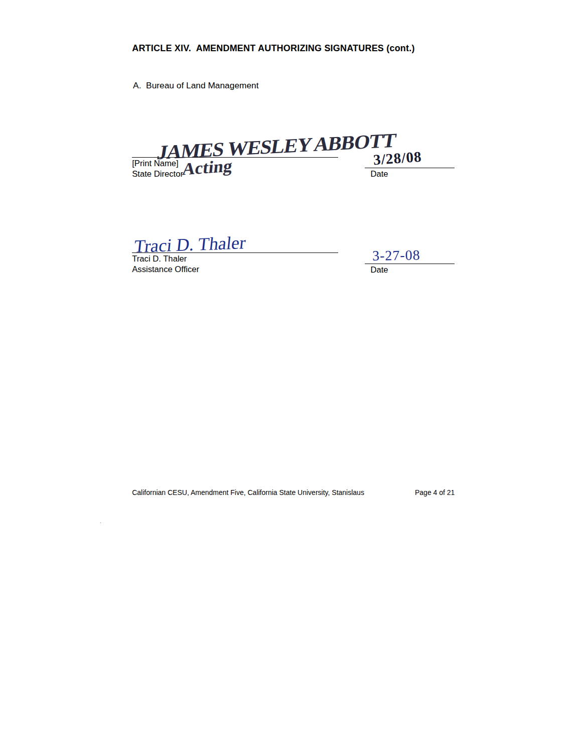ARTICLE XIV. AMENDMENT AUTHORIZING SIGNATURES (cont.)
A. Bureau of Land Management
JAMES WESLEY ABBOTT Acting
[Print Name]
State Director
3/28/08
Date
Traci D. Thaler
Traci D. Thaler
Assistance Officer
3-27-08
Date
Californian CESU, Amendment Five, California State University, Stanislaus
Page 4 of 21
.